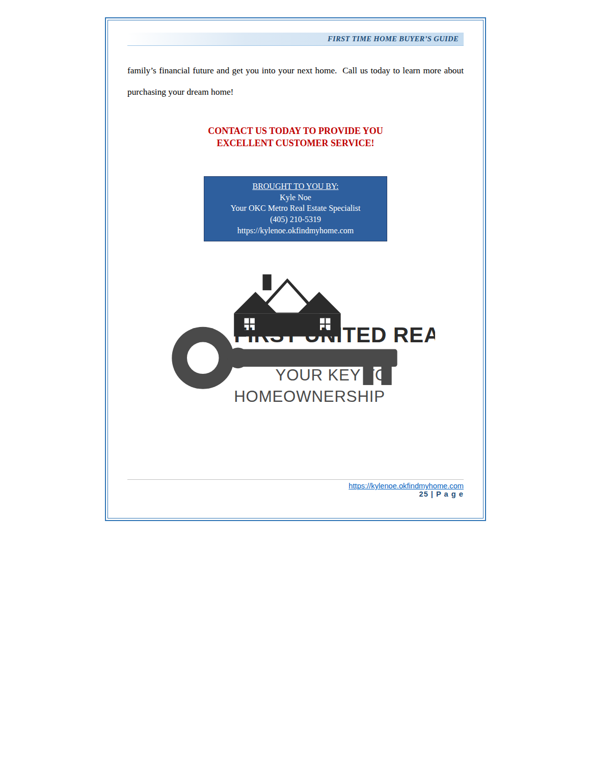FIRST TIME HOME BUYER’S GUIDE
family’s financial future and get you into your next home. Call us today to learn more about purchasing your dream home!
CONTACT US TODAY TO PROVIDE YOU
EXCELLENT CUSTOMER SERVICE!
BROUGHT TO YOU BY:
Kyle Noe
Your OKC Metro Real Estate Specialist
(405) 210-5319
https://kylenoe.okfindmyhome.com
First United Realty — Your Key to Homeownership FIRST UNITED REALTY YOUR KEY TO HOMEOWNERSHIP
https://kylenoe.okfindmyhome.com
25 | P a g e